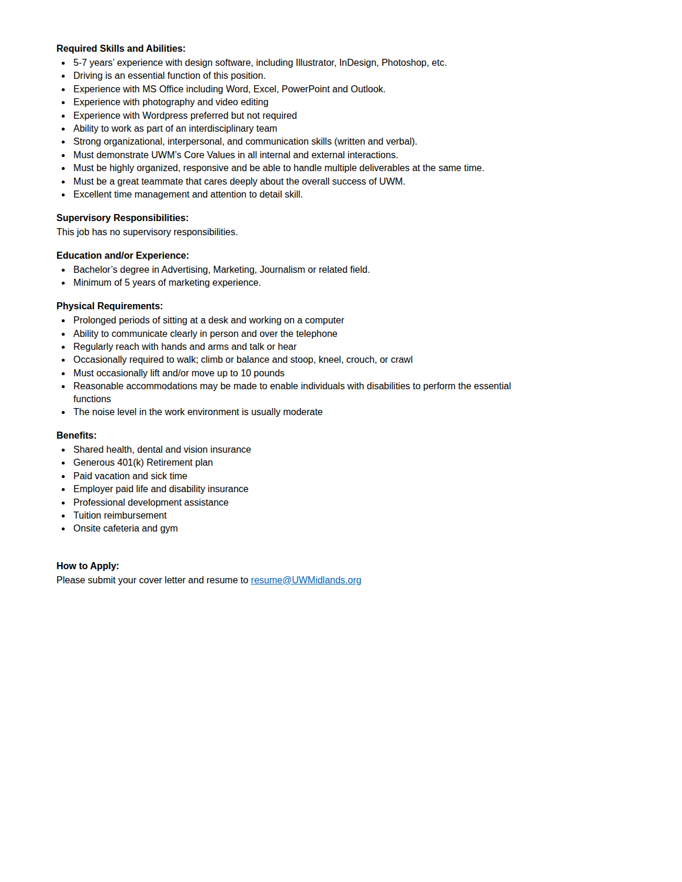Required Skills and Abilities:
5-7 years’ experience with design software, including Illustrator, InDesign, Photoshop, etc.
Driving is an essential function of this position.
Experience with MS Office including Word, Excel, PowerPoint and Outlook.
Experience with photography and video editing
Experience with Wordpress preferred but not required
Ability to work as part of an interdisciplinary team
Strong organizational, interpersonal, and communication skills (written and verbal).
Must demonstrate UWM’s Core Values in all internal and external interactions.
Must be highly organized, responsive and be able to handle multiple deliverables at the same time.
Must be a great teammate that cares deeply about the overall success of UWM.
Excellent time management and attention to detail skill.
Supervisory Responsibilities:
This job has no supervisory responsibilities.
Education and/or Experience:
Bachelor’s degree in Advertising, Marketing, Journalism or related field.
Minimum of 5 years of marketing experience.
Physical Requirements:
Prolonged periods of sitting at a desk and working on a computer
Ability to communicate clearly in person and over the telephone
Regularly reach with hands and arms and talk or hear
Occasionally required to walk; climb or balance and stoop, kneel, crouch, or crawl
Must occasionally lift and/or move up to 10 pounds
Reasonable accommodations may be made to enable individuals with disabilities to perform the essential functions
The noise level in the work environment is usually moderate
Benefits:
Shared health, dental and vision insurance
Generous 401(k) Retirement plan
Paid vacation and sick time
Employer paid life and disability insurance
Professional development assistance
Tuition reimbursement
Onsite cafeteria and gym
How to Apply:
Please submit your cover letter and resume to resume@UWMidlands.org